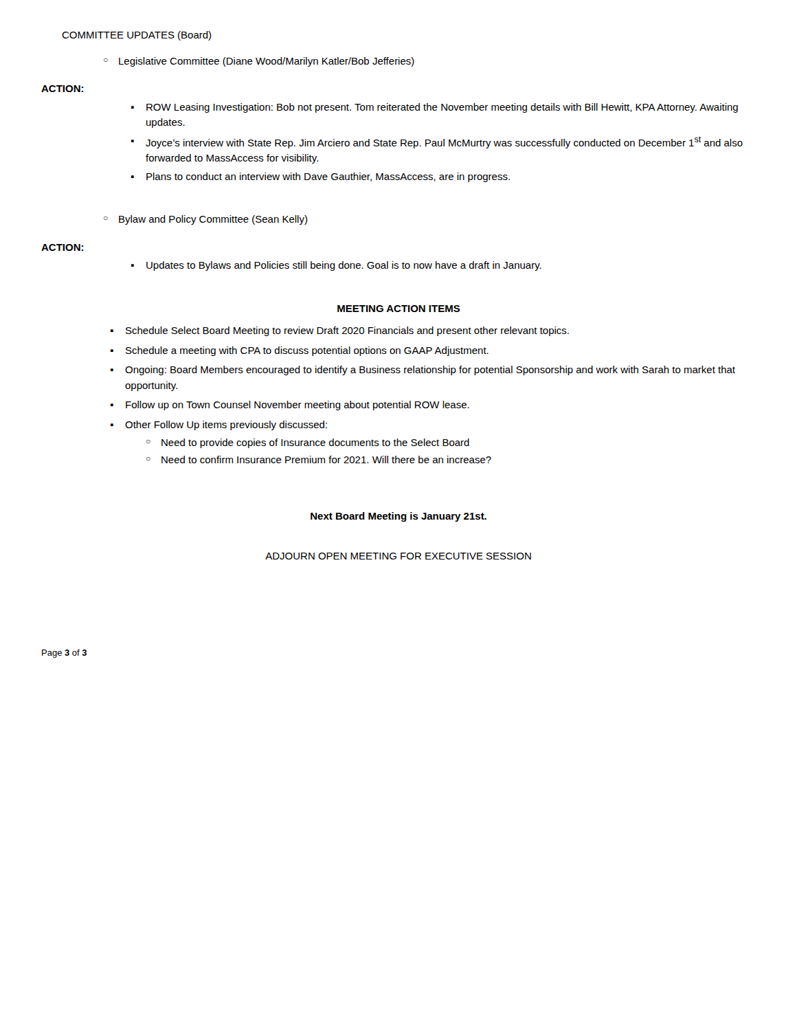COMMITTEE UPDATES (Board)
Legislative Committee (Diane Wood/Marilyn Katler/Bob Jefferies)
ACTION:
ROW Leasing Investigation: Bob not present. Tom reiterated the November meeting details with Bill Hewitt, KPA Attorney. Awaiting updates.
Joyce’s interview with State Rep. Jim Arciero and State Rep. Paul McMurtry was successfully conducted on December 1st and also forwarded to MassAccess for visibility.
Plans to conduct an interview with Dave Gauthier, MassAccess, are in progress.
Bylaw and Policy Committee (Sean Kelly)
ACTION:
Updates to Bylaws and Policies still being done. Goal is to now have a draft in January.
MEETING ACTION ITEMS
Schedule Select Board Meeting to review Draft 2020 Financials and present other relevant topics.
Schedule a meeting with CPA to discuss potential options on GAAP Adjustment.
Ongoing: Board Members encouraged to identify a Business relationship for potential Sponsorship and work with Sarah to market that opportunity.
Follow up on Town Counsel November meeting about potential ROW lease.
Other Follow Up items previously discussed:
Need to provide copies of Insurance documents to the Select Board
Need to confirm Insurance Premium for 2021. Will there be an increase?
Next Board Meeting is January 21st.
ADJOURN OPEN MEETING FOR EXECUTIVE SESSION
Page 3 of 3